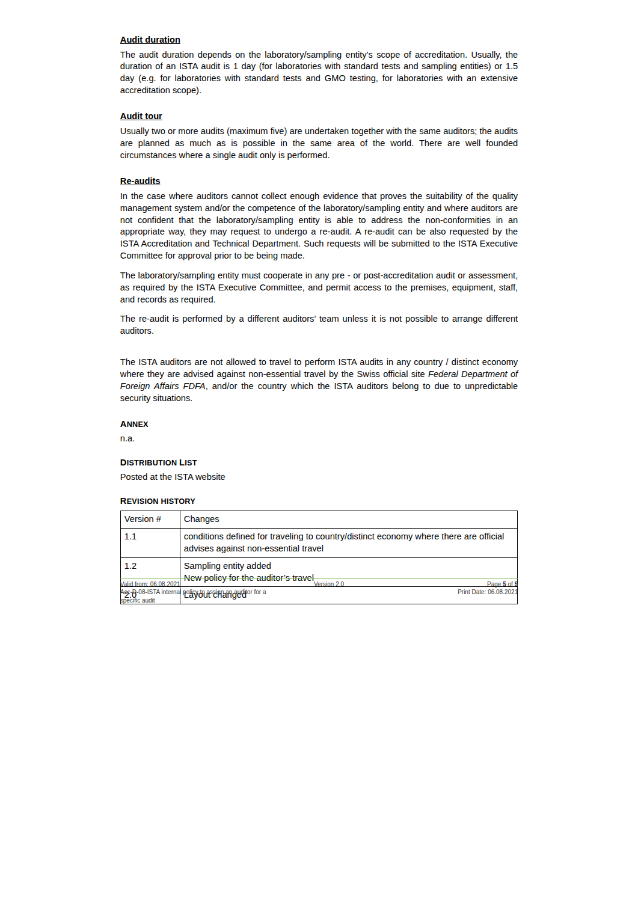Audit duration
The audit duration depends on the laboratory/sampling entity’s scope of accreditation. Usually, the duration of an ISTA audit is 1 day (for laboratories with standard tests and sampling entities) or 1.5 day (e.g. for laboratories with standard tests and GMO testing, for laboratories with an extensive accreditation scope).
Audit tour
Usually two or more audits (maximum five) are undertaken together with the same auditors; the audits are planned as much as is possible in the same area of the world. There are well founded circumstances where a single audit only is performed.
Re-audits
In the case where auditors cannot collect enough evidence that proves the suitability of the quality management system and/or the competence of the laboratory/sampling entity and where auditors are not confident that the laboratory/sampling entity is able to address the non-conformities in an appropriate way, they may request to undergo a re-audit. A re-audit can be also requested by the ISTA Accreditation and Technical Department. Such requests will be submitted to the ISTA Executive Committee for approval prior to be being made.
The laboratory/sampling entity must cooperate in any pre - or post-accreditation audit or assessment, as required by the ISTA Executive Committee, and permit access to the premises, equipment, staff, and records as required.
The re-audit is performed by a different auditors’ team unless it is not possible to arrange different auditors.
The ISTA auditors are not allowed to travel to perform ISTA audits in any country / distinct economy where they are advised against non-essential travel by the Swiss official site Federal Department of Foreign Affairs FDFA, and/or the country which the ISTA auditors belong to due to unpredictable security situations.
ANNEX
n.a.
DISTRIBUTION LIST
Posted at the ISTA website
REVISION HISTORY
| Version # | Changes |
| 1.1 | conditions defined for traveling to country/distinct economy where there are official advises against non-essential travel |
| 1.2 | Sampling entity added New policy for the auditor’s travel |
| 2.0 | Layout changed |
| Valid from: 06.08.2021 | Version 2.0 | Page 5 of 5 |
| Acc-D-08-ISTA internal policy to assign an auditor for a specific audit | | Print Date: 06.08.2021 |